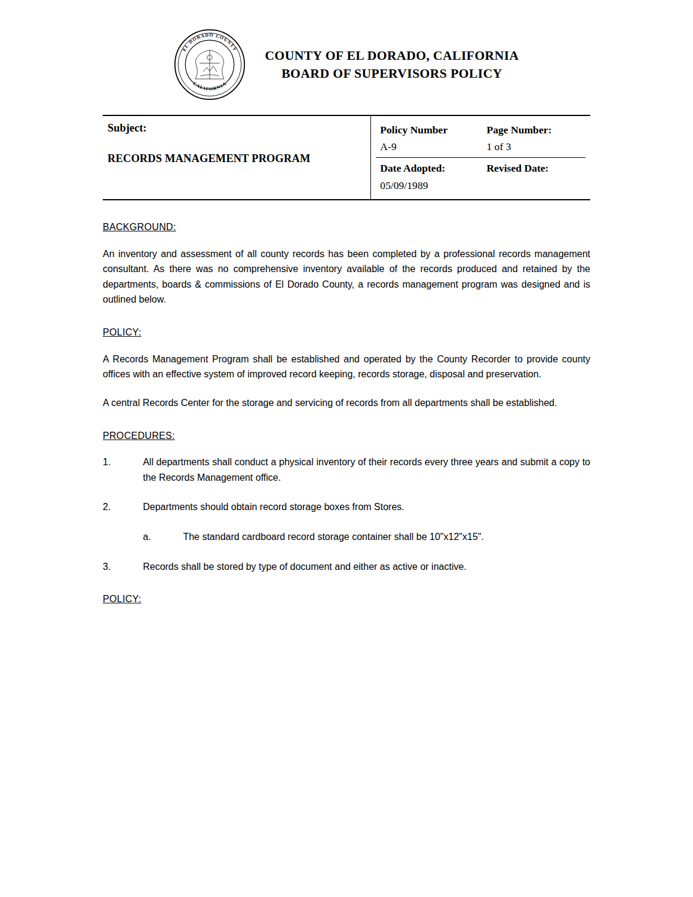EL DORADO COUNTY CALIFORNIA
COUNTY OF EL DORADO, CALIFORNIA
BOARD OF SUPERVISORS POLICY
| Subject: RECORDS MANAGEMENT PROGRAM | / Policy Number A-9 / Page Number: 1 of 3 / / Date Adopted: 05/09/1989 / Revised Date: / |
BACKGROUND:
An inventory and assessment of all county records has been completed by a professional records management consultant. As there was no comprehensive inventory available of the records produced and retained by the departments, boards & commissions of El Dorado County, a records management program was designed and is outlined below.
POLICY:
A Records Management Program shall be established and operated by the County Recorder to provide county offices with an effective system of improved record keeping, records storage, disposal and preservation.
A central Records Center for the storage and servicing of records from all departments shall be established.
PROCEDURES:
All departments shall conduct a physical inventory of their records every three years and submit a copy to the Records Management office.
Departments should obtain record storage boxes from Stores.
The standard cardboard record storage container shall be 10"x12"x15".
Records shall be stored by type of document and either as active or inactive.
POLICY: